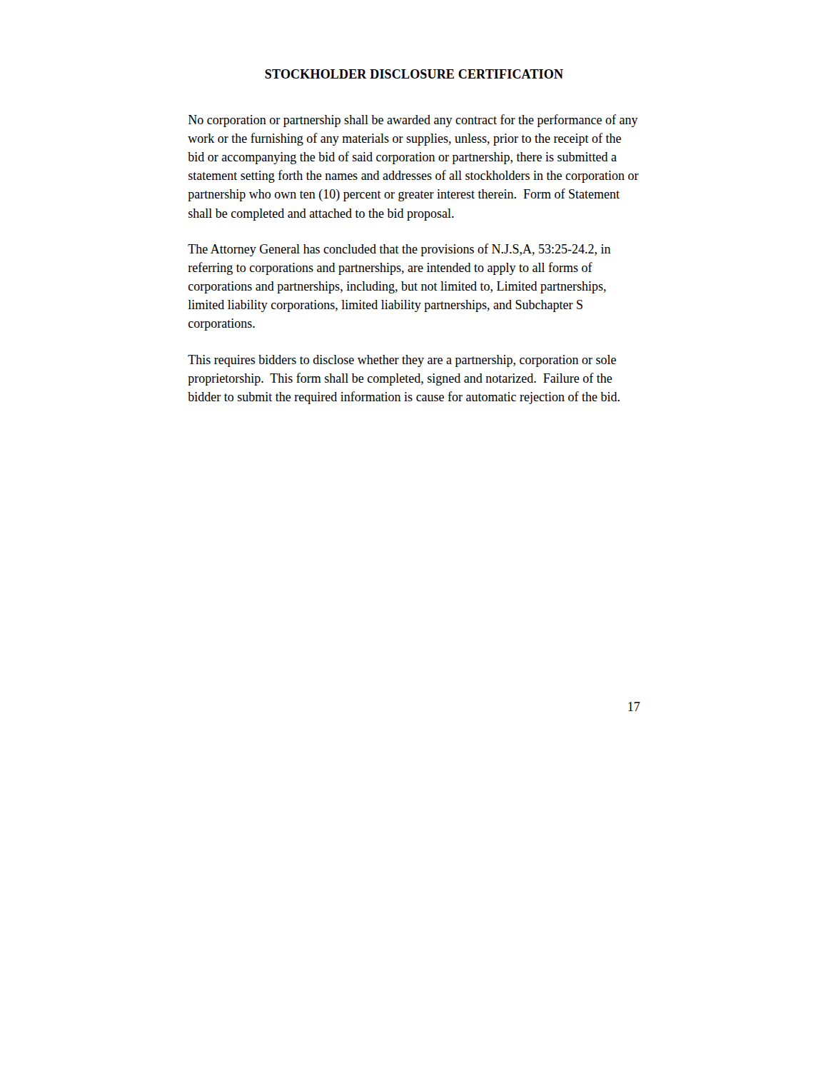Stockholder Disclosure Certification
No corporation or partnership shall be awarded any contract for the performance of any work or the furnishing of any materials or supplies, unless, prior to the receipt of the bid or accompanying the bid of said corporation or partnership, there is submitted a statement setting forth the names and addresses of all stockholders in the corporation or partnership who own ten (10) percent or greater interest therein. Form of Statement shall be completed and attached to the bid proposal.
The Attorney General has concluded that the provisions of N.J.S,A, 53:25-24.2, in referring to corporations and partnerships, are intended to apply to all forms of corporations and partnerships, including, but not limited to, Limited partnerships, limited liability corporations, limited liability partnerships, and Subchapter S corporations.
This requires bidders to disclose whether they are a partnership, corporation or sole proprietorship. This form shall be completed, signed and notarized. Failure of the bidder to submit the required information is cause for automatic rejection of the bid.
17